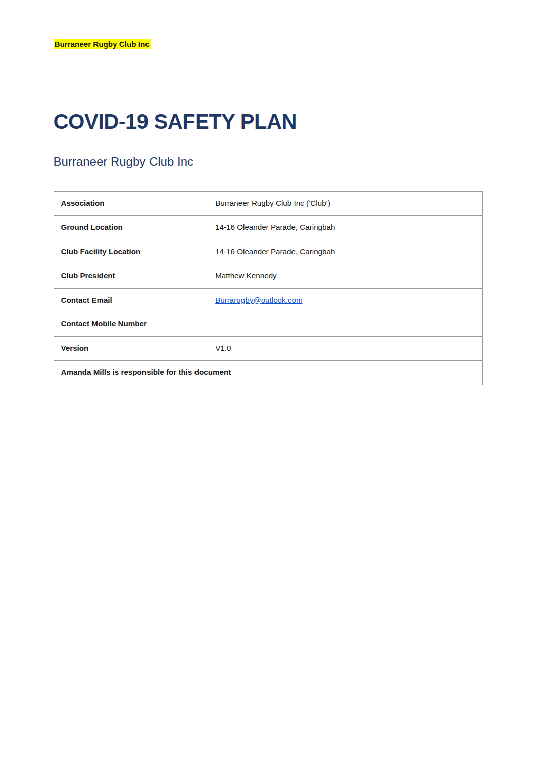Burraneer Rugby Club Inc
COVID-19 SAFETY PLAN
Burraneer Rugby Club Inc
| Association | Burraneer Rugby Club Inc (‘Club’) |
| Ground Location | 14-16 Oleander Parade, Caringbah |
| Club Facility Location | 14-16 Oleander Parade, Caringbah |
| Club President | Matthew Kennedy |
| Contact Email | Burrarugby@outlook.com |
| Contact Mobile Number | |
| Version | V1.0 |
| Amanda Mills is responsible for this document |